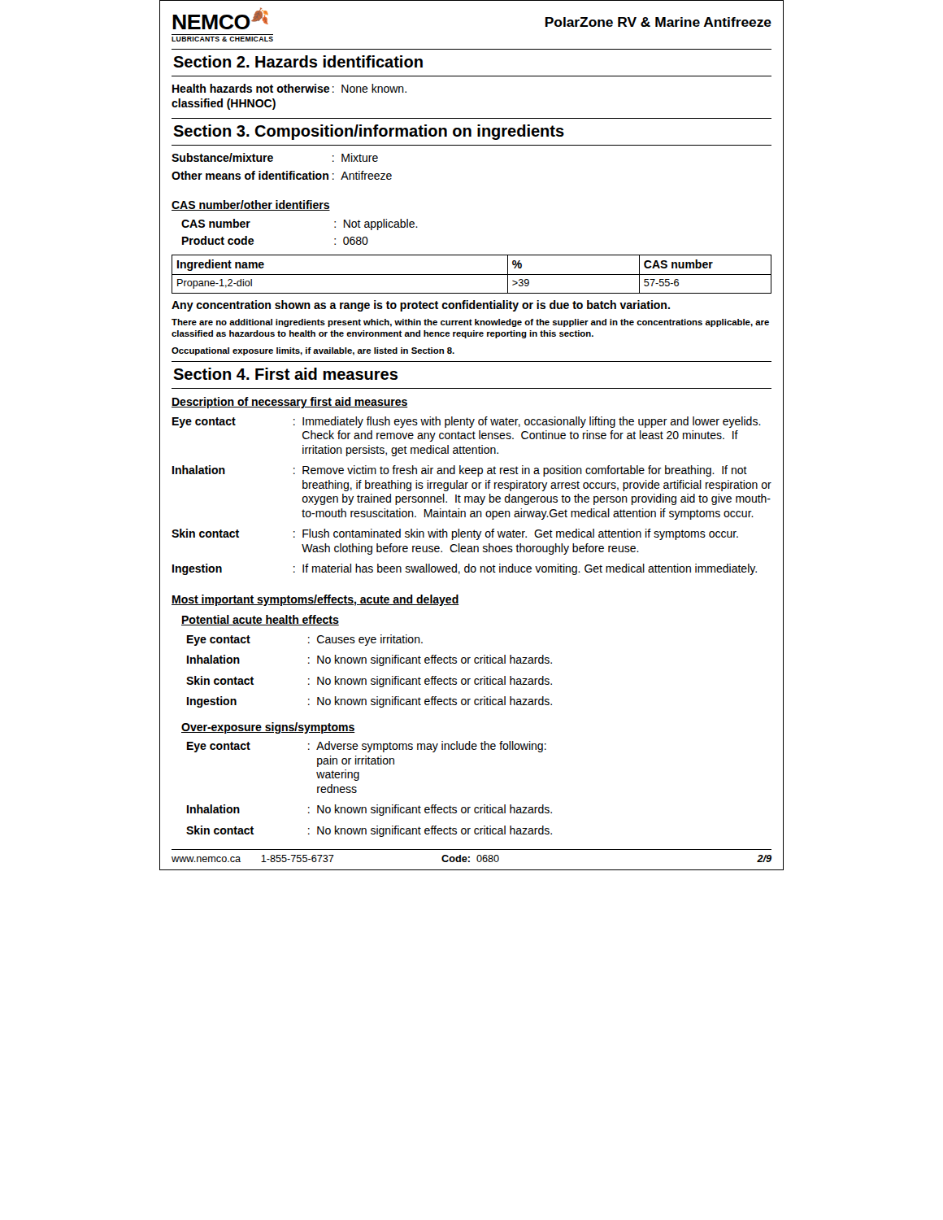NEMCO🍂
LUBRICANTS & CHEMICALS
PolarZone RV & Marine Antifreeze
Section 2. Hazards identification
| Health hazards not otherwise classified (HHNOC) | : | None known. |
Section 3. Composition/information on ingredients
| Substance/mixture | : | Mixture |
| Other means of identification | : | Antifreeze |
CAS number/other identifiers
| CAS number | : | Not applicable. |
| Product code | : | 0680 |
| Ingredient name | % | CAS number |
| --- | --- | --- |
| Propane-1,2-diol | >39 | 57-55-6 |
Any concentration shown as a range is to protect confidentiality or is due to batch variation.
There are no additional ingredients present which, within the current knowledge of the supplier and in the concentrations applicable, are classified as hazardous to health or the environment and hence require reporting in this section.
Occupational exposure limits, if available, are listed in Section 8.
Section 4. First aid measures
Description of necessary first aid measures
| Eye contact | : | Immediately flush eyes with plenty of water, occasionally lifting the upper and lower eyelids. Check for and remove any contact lenses. Continue to rinse for at least 20 minutes. If irritation persists, get medical attention. |
| Inhalation | : | Remove victim to fresh air and keep at rest in a position comfortable for breathing. If not breathing, if breathing is irregular or if respiratory arrest occurs, provide artificial respiration or oxygen by trained personnel. It may be dangerous to the person providing aid to give mouth-to-mouth resuscitation. Maintain an open airway.Get medical attention if symptoms occur. |
| Skin contact | : | Flush contaminated skin with plenty of water. Get medical attention if symptoms occur. Wash clothing before reuse. Clean shoes thoroughly before reuse. |
| Ingestion | : | If material has been swallowed, do not induce vomiting. Get medical attention immediately. |
Most important symptoms/effects, acute and delayed
Potential acute health effects
| Eye contact | : | Causes eye irritation. |
| Inhalation | : | No known significant effects or critical hazards. |
| Skin contact | : | No known significant effects or critical hazards. |
| Ingestion | : | No known significant effects or critical hazards. |
Over-exposure signs/symptoms
| Eye contact | : | Adverse symptoms may include the following: pain or irritation watering redness |
| Inhalation | : | No known significant effects or critical hazards. |
| Skin contact | : | No known significant effects or critical hazards. |
www.nemco.ca 1-855-755-6737
Code: 0680
2/9